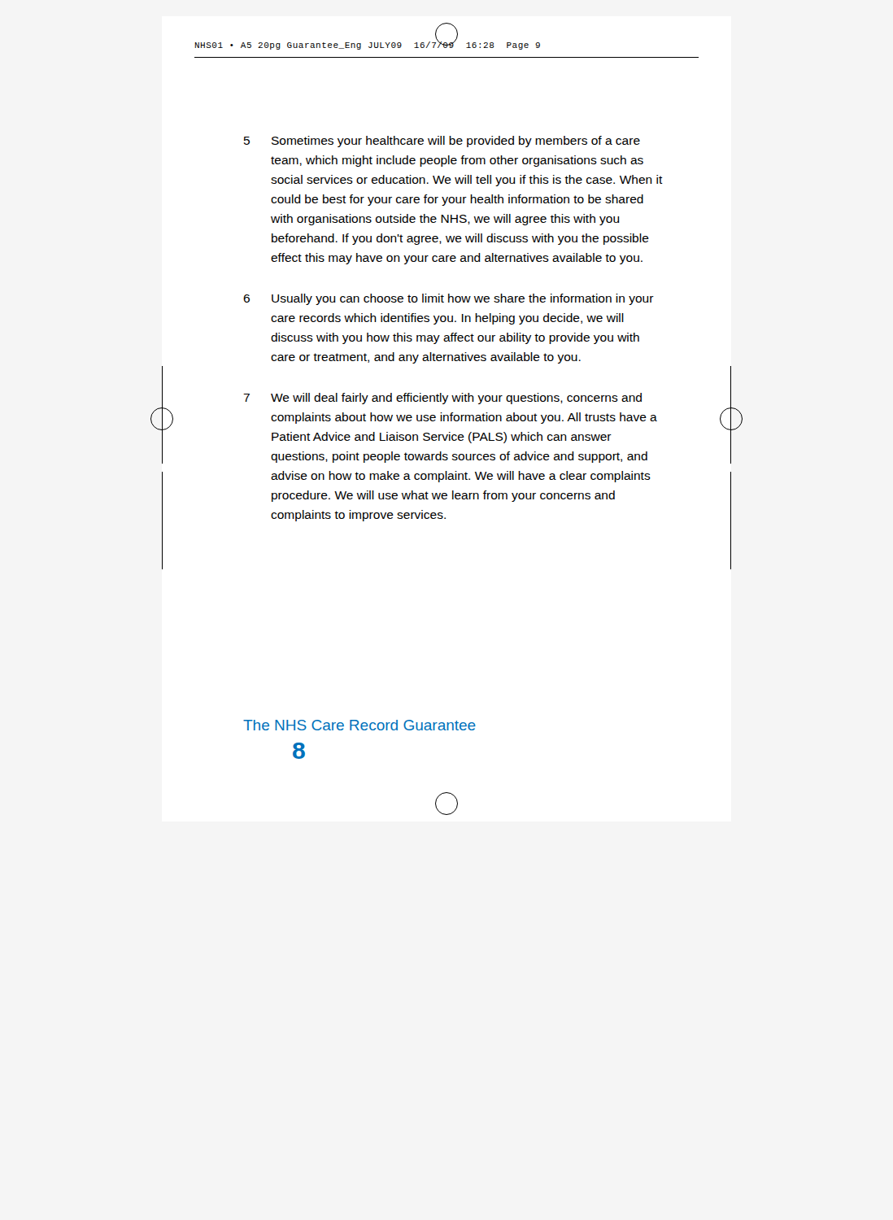NHS01 • A5 20pg Guarantee_Eng JULY09 16/7/09 16:28 Page 9
5 Sometimes your healthcare will be provided by members of a care team, which might include people from other organisations such as social services or education. We will tell you if this is the case. When it could be best for your care for your health information to be shared with organisations outside the NHS, we will agree this with you beforehand. If you don't agree, we will discuss with you the possible effect this may have on your care and alternatives available to you.
6 Usually you can choose to limit how we share the information in your care records which identifies you. In helping you decide, we will discuss with you how this may affect our ability to provide you with care or treatment, and any alternatives available to you.
7 We will deal fairly and efficiently with your questions, concerns and complaints about how we use information about you. All trusts have a Patient Advice and Liaison Service (PALS) which can answer questions, point people towards sources of advice and support, and advise on how to make a complaint. We will have a clear complaints procedure. We will use what we learn from your concerns and complaints to improve services.
The NHS Care Record Guarantee
8